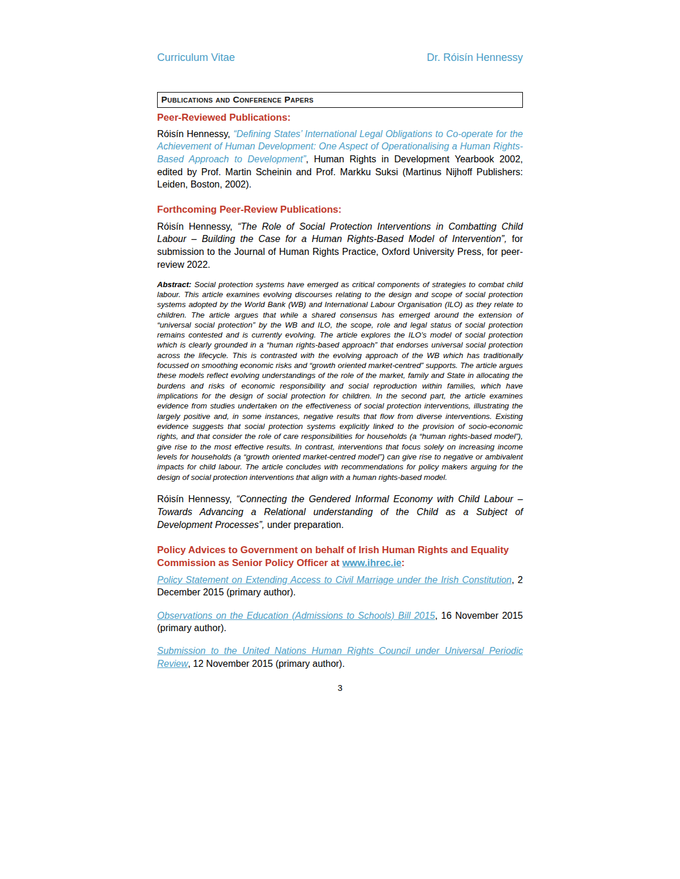Curriculum Vitae
Dr. Róisín Hennessy
Publications and Conference Papers
Peer-Reviewed Publications:
Róisín Hennessy, “Defining States’ International Legal Obligations to Co-operate for the Achievement of Human Development: One Aspect of Operationalising a Human Rights-Based Approach to Development”, Human Rights in Development Yearbook 2002, edited by Prof. Martin Scheinin and Prof. Markku Suksi (Martinus Nijhoff Publishers: Leiden, Boston, 2002).
Forthcoming Peer-Review Publications:
Róisín Hennessy, “The Role of Social Protection Interventions in Combatting Child Labour – Building the Case for a Human Rights-Based Model of Intervention”, for submission to the Journal of Human Rights Practice, Oxford University Press, for peer-review 2022.
Abstract: Social protection systems have emerged as critical components of strategies to combat child labour. This article examines evolving discourses relating to the design and scope of social protection systems adopted by the World Bank (WB) and International Labour Organisation (ILO) as they relate to children. The article argues that while a shared consensus has emerged around the extension of “universal social protection” by the WB and ILO, the scope, role and legal status of social protection remains contested and is currently evolving. The article explores the ILO’s model of social protection which is clearly grounded in a “human rights-based approach” that endorses universal social protection across the lifecycle. This is contrasted with the evolving approach of the WB which has traditionally focussed on smoothing economic risks and “growth oriented market-centred” supports. The article argues these models reflect evolving understandings of the role of the market, family and State in allocating the burdens and risks of economic responsibility and social reproduction within families, which have implications for the design of social protection for children. In the second part, the article examines evidence from studies undertaken on the effectiveness of social protection interventions, illustrating the largely positive and, in some instances, negative results that flow from diverse interventions. Existing evidence suggests that social protection systems explicitly linked to the provision of socio-economic rights, and that consider the role of care responsibilities for households (a “human rights-based model”), give rise to the most effective results. In contrast, interventions that focus solely on increasing income levels for households (a “growth oriented market-centred model”) can give rise to negative or ambivalent impacts for child labour. The article concludes with recommendations for policy makers arguing for the design of social protection interventions that align with a human rights-based model.
Róisín Hennessy, “Connecting the Gendered Informal Economy with Child Labour – Towards Advancing a Relational understanding of the Child as a Subject of Development Processes”, under preparation.
Policy Advices to Government on behalf of Irish Human Rights and Equality Commission as Senior Policy Officer at www.ihrec.ie:
Policy Statement on Extending Access to Civil Marriage under the Irish Constitution, 2 December 2015 (primary author).
Observations on the Education (Admissions to Schools) Bill 2015, 16 November 2015 (primary author).
Submission to the United Nations Human Rights Council under Universal Periodic Review, 12 November 2015 (primary author).
3